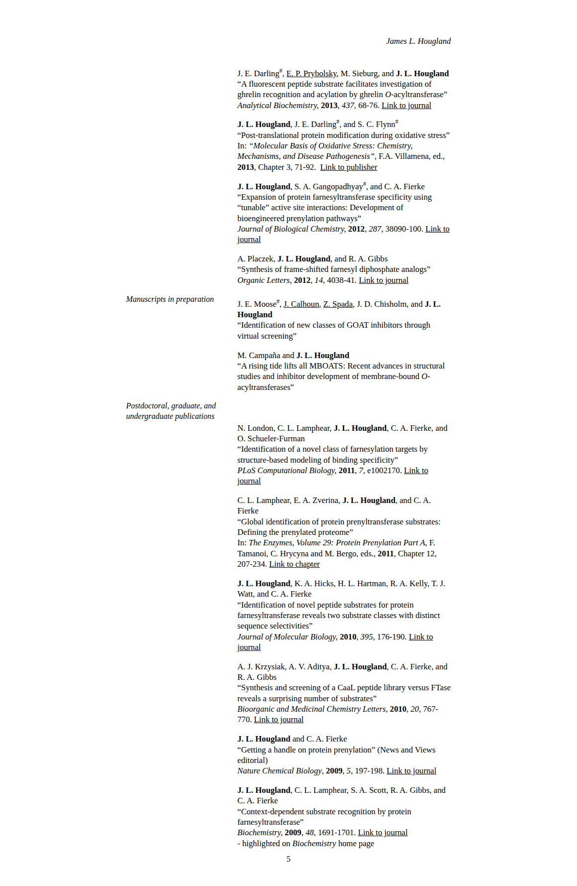James L. Hougland
J. E. Darling#, E. P. Prybolsky, M. Sieburg, and J. L. Hougland
“A fluorescent peptide substrate facilitates investigation of ghrelin recognition and acylation by ghrelin O-acyltransferase”
Analytical Biochemistry, 2013, 437, 68-76. Link to journal
J. L. Hougland, J. E. Darling#, and S. C. Flynn#
“Post-translational protein modification during oxidative stress”
In: “Molecular Basis of Oxidative Stress: Chemistry, Mechanisms, and Disease Pathogenesis”, F.A. Villamena, ed., 2013, Chapter 3, 71-92. Link to publisher
J. L. Hougland, S. A. Gangopadhyay#, and C. A. Fierke
“Expansion of protein farnesyltransferase specificity using “tunable” active site interactions: Development of bioengineered prenylation pathways”
Journal of Biological Chemistry, 2012, 287, 38090-100. Link to journal
A. Placzek, J. L. Hougland, and R. A. Gibbs
“Synthesis of frame-shifted farnesyl diphosphate analogs”
Organic Letters, 2012, 14, 4038-41. Link to journal
Manuscripts in preparation
J. E. Moose#, J. Calhoun, Z. Spada, J. D. Chisholm, and J. L. Hougland
“Identification of new classes of GOAT inhibitors through virtual screening”
M. Campaña and J. L. Hougland
“A rising tide lifts all MBOATS: Recent advances in structural studies and inhibitor development of membrane-bound O-acyltransferases”
Postdoctoral, graduate, and undergraduate publications
N. London, C. L. Lamphear, J. L. Hougland, C. A. Fierke, and O. Schueler-Furman
“Identification of a novel class of farnesylation targets by structure-based modeling of binding specificity”
PLoS Computational Biology, 2011, 7, e1002170. Link to journal
C. L. Lamphear, E. A. Zverina, J. L. Hougland, and C. A. Fierke
“Global identification of protein prenyltransferase substrates: Defining the prenylated proteome”
In: The Enzymes, Volume 29: Protein Prenylation Part A, F. Tamanoi, C. Hrycyna and M. Bergo, eds., 2011, Chapter 12, 207-234. Link to chapter
J. L. Hougland, K. A. Hicks, H. L. Hartman, R. A. Kelly, T. J. Watt, and C. A. Fierke
“Identification of novel peptide substrates for protein farnesyltransferase reveals two substrate classes with distinct sequence selectivities”
Journal of Molecular Biology, 2010, 395, 176-190. Link to journal
A. J. Krzysiak, A. V. Aditya, J. L. Hougland, C. A. Fierke, and R. A. Gibbs
“Synthesis and screening of a CaaL peptide library versus FTase reveals a surprising number of substrates”
Bioorganic and Medicinal Chemistry Letters, 2010, 20, 767-770. Link to journal
J. L. Hougland and C. A. Fierke
“Getting a handle on protein prenylation” (News and Views editorial)
Nature Chemical Biology, 2009, 5, 197-198. Link to journal
J. L. Hougland, C. L. Lamphear, S. A. Scott, R. A. Gibbs, and C. A. Fierke
“Context-dependent substrate recognition by protein farnesyltransferase”
Biochemistry, 2009, 48, 1691-1701. Link to journal
- highlighted on Biochemistry home page
5